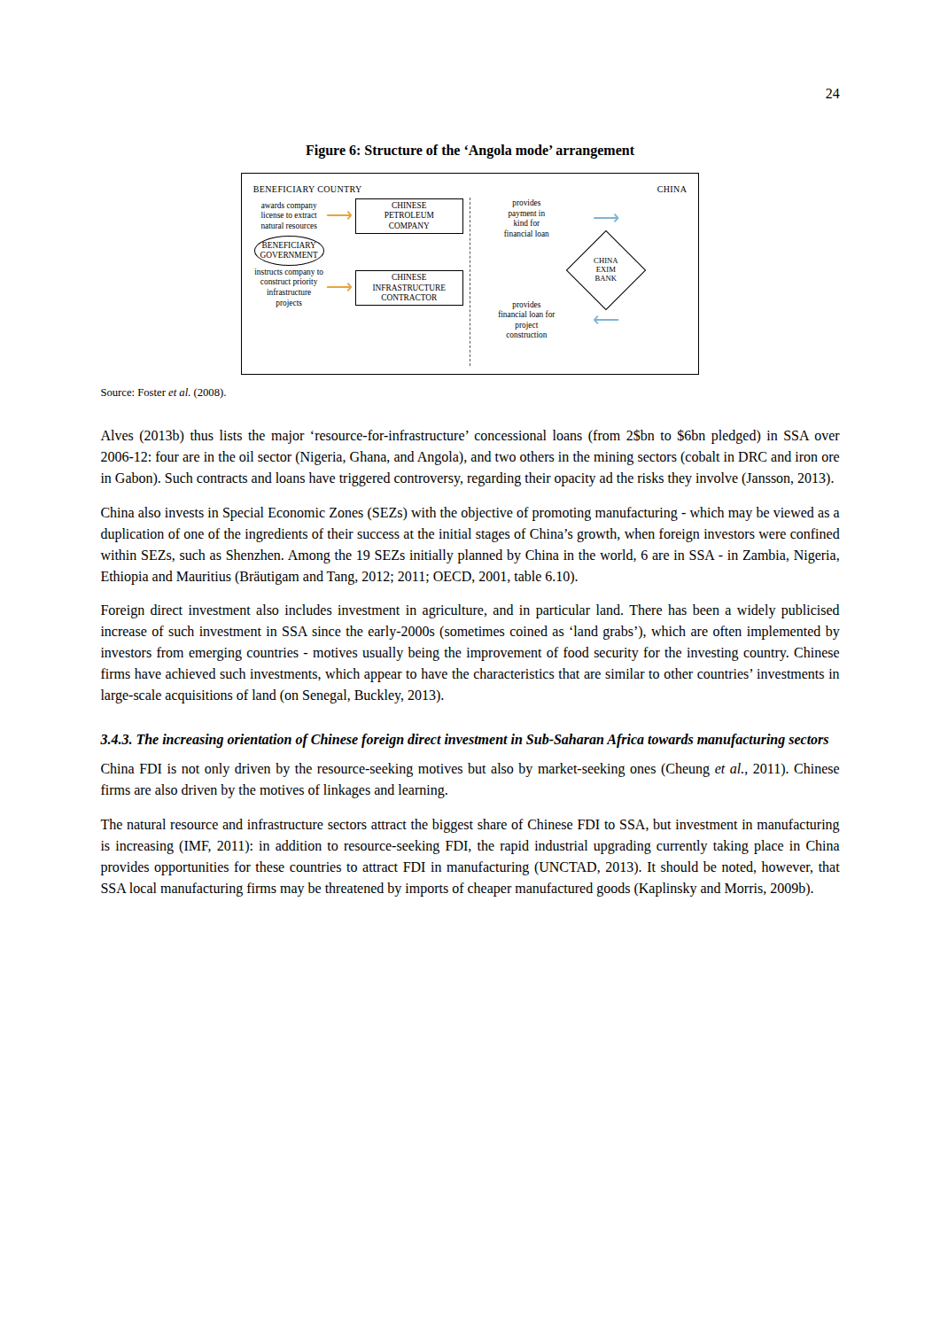24
Figure 6: Structure of the ‘Angola mode’ arrangement
BENEFICIARY COUNTRY CHINA
| awards company license to extract natural resources | ⟶ | CHINESE PETROLEUM COMPANY |
| BENEFICIARY GOVERNMENT | | |
| instructs company to construct priority infrastructure projects | ⟶ | CHINESE INFRASTRUCTURE CONTRACTOR |
| provides payment in kind for financial loan | ⟶ | |
| | CHINA EXIM BANK | |
| provides financial loan for project construction | ⟵ | |
Source: Foster et al. (2008).
Alves (2013b) thus lists the major ‘resource-for-infrastructure’ concessional loans (from 2$bn to $6bn pledged) in SSA over 2006-12: four are in the oil sector (Nigeria, Ghana, and Angola), and two others in the mining sectors (cobalt in DRC and iron ore in Gabon). Such contracts and loans have triggered controversy, regarding their opacity ad the risks they involve (Jansson, 2013).
China also invests in Special Economic Zones (SEZs) with the objective of promoting manufacturing - which may be viewed as a duplication of one of the ingredients of their success at the initial stages of China’s growth, when foreign investors were confined within SEZs, such as Shenzhen. Among the 19 SEZs initially planned by China in the world, 6 are in SSA - in Zambia, Nigeria, Ethiopia and Mauritius (Bräutigam and Tang, 2012; 2011; OECD, 2001, table 6.10).
Foreign direct investment also includes investment in agriculture, and in particular land. There has been a widely publicised increase of such investment in SSA since the early-2000s (sometimes coined as ‘land grabs’), which are often implemented by investors from emerging countries - motives usually being the improvement of food security for the investing country. Chinese firms have achieved such investments, which appear to have the characteristics that are similar to other countries’ investments in large-scale acquisitions of land (on Senegal, Buckley, 2013).
3.4.3. The increasing orientation of Chinese foreign direct investment in Sub-Saharan Africa towards manufacturing sectors
China FDI is not only driven by the resource-seeking motives but also by market-seeking ones (Cheung et al., 2011). Chinese firms are also driven by the motives of linkages and learning.
The natural resource and infrastructure sectors attract the biggest share of Chinese FDI to SSA, but investment in manufacturing is increasing (IMF, 2011): in addition to resource-seeking FDI, the rapid industrial upgrading currently taking place in China provides opportunities for these countries to attract FDI in manufacturing (UNCTAD, 2013). It should be noted, however, that SSA local manufacturing firms may be threatened by imports of cheaper manufactured goods (Kaplinsky and Morris, 2009b).